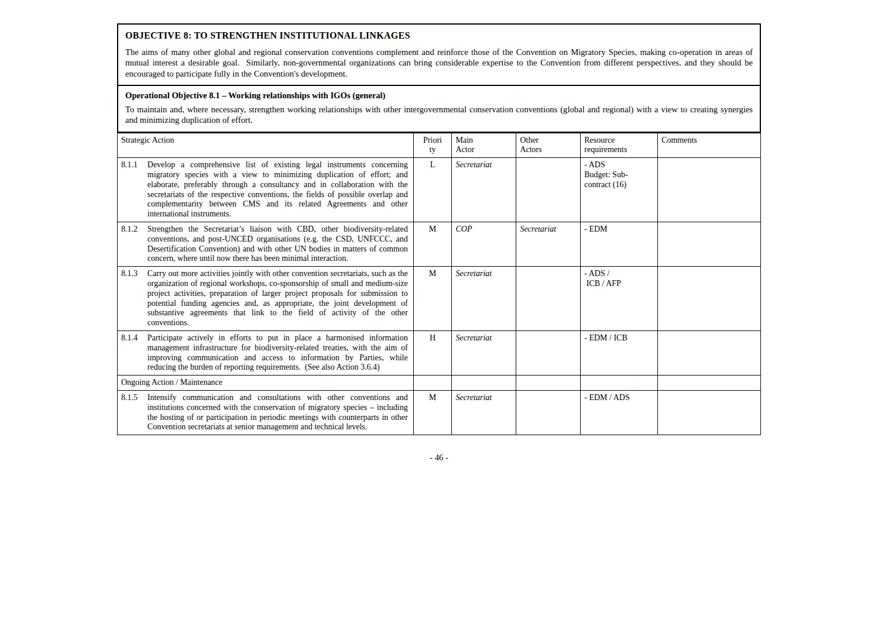OBJECTIVE 8: TO STRENGTHEN INSTITUTIONAL LINKAGES
The aims of many other global and regional conservation conventions complement and reinforce those of the Convention on Migratory Species, making co-operation in areas of mutual interest a desirable goal. Similarly, non-governmental organizations can bring considerable expertise to the Convention from different perspectives, and they should be encouraged to participate fully in the Convention's development.
Operational Objective 8.1 – Working relationships with IGOs (general)
To maintain and, where necessary, strengthen working relationships with other intergovernmental conservation conventions (global and regional) with a view to creating synergies and minimizing duplication of effort.
| Strategic Action | Priori ty | Main Actor | Other Actors | Resource requirements | Comments |
| --- | --- | --- | --- | --- | --- |
| 8.1.1 Develop a comprehensive list of existing legal instruments concerning migratory species with a view to minimizing duplication of effort; and elaborate, preferably through a consultancy and in collaboration with the secretariats of the respective conventions, the fields of possible overlap and complementarity between CMS and its related Agreements and other international instruments. | L | Secretariat | | - ADS Budget: Sub-contract (16) | |
| 8.1.2 Strengthen the Secretariat’s liaison with CBD, other biodiversity-related conventions, and post-UNCED organisations (e.g. the CSD, UNFCCC, and Desertification Convention) and with other UN bodies in matters of common concern, where until now there has been minimal interaction. | M | COP | Secretariat | - EDM | |
| 8.1.3 Carry out more activities jointly with other convention secretariats, such as the organization of regional workshops, co-sponsorship of small and medium-size project activities, preparation of larger project proposals for submission to potential funding agencies and, as appropriate, the joint development of substantive agreements that link to the field of activity of the other conventions. | M | Secretariat | | - ADS / ICB / AFP | |
| 8.1.4 Participate actively in efforts to put in place a harmonised information management infrastructure for biodiversity-related treaties, with the aim of improving communication and access to information by Parties, while reducing the burden of reporting requirements. (See also Action 3.6.4) | H | Secretariat | | - EDM / ICB | |
| Ongoing Action / Maintenance | | | | | |
| 8.1.5 Intensify communication and consultations with other conventions and institutions concerned with the conservation of migratory species – including the hosting of or participation in periodic meetings with counterparts in other Convention secretariats at senior management and technical levels. | M | Secretariat | | - EDM / ADS | |
- 46 -